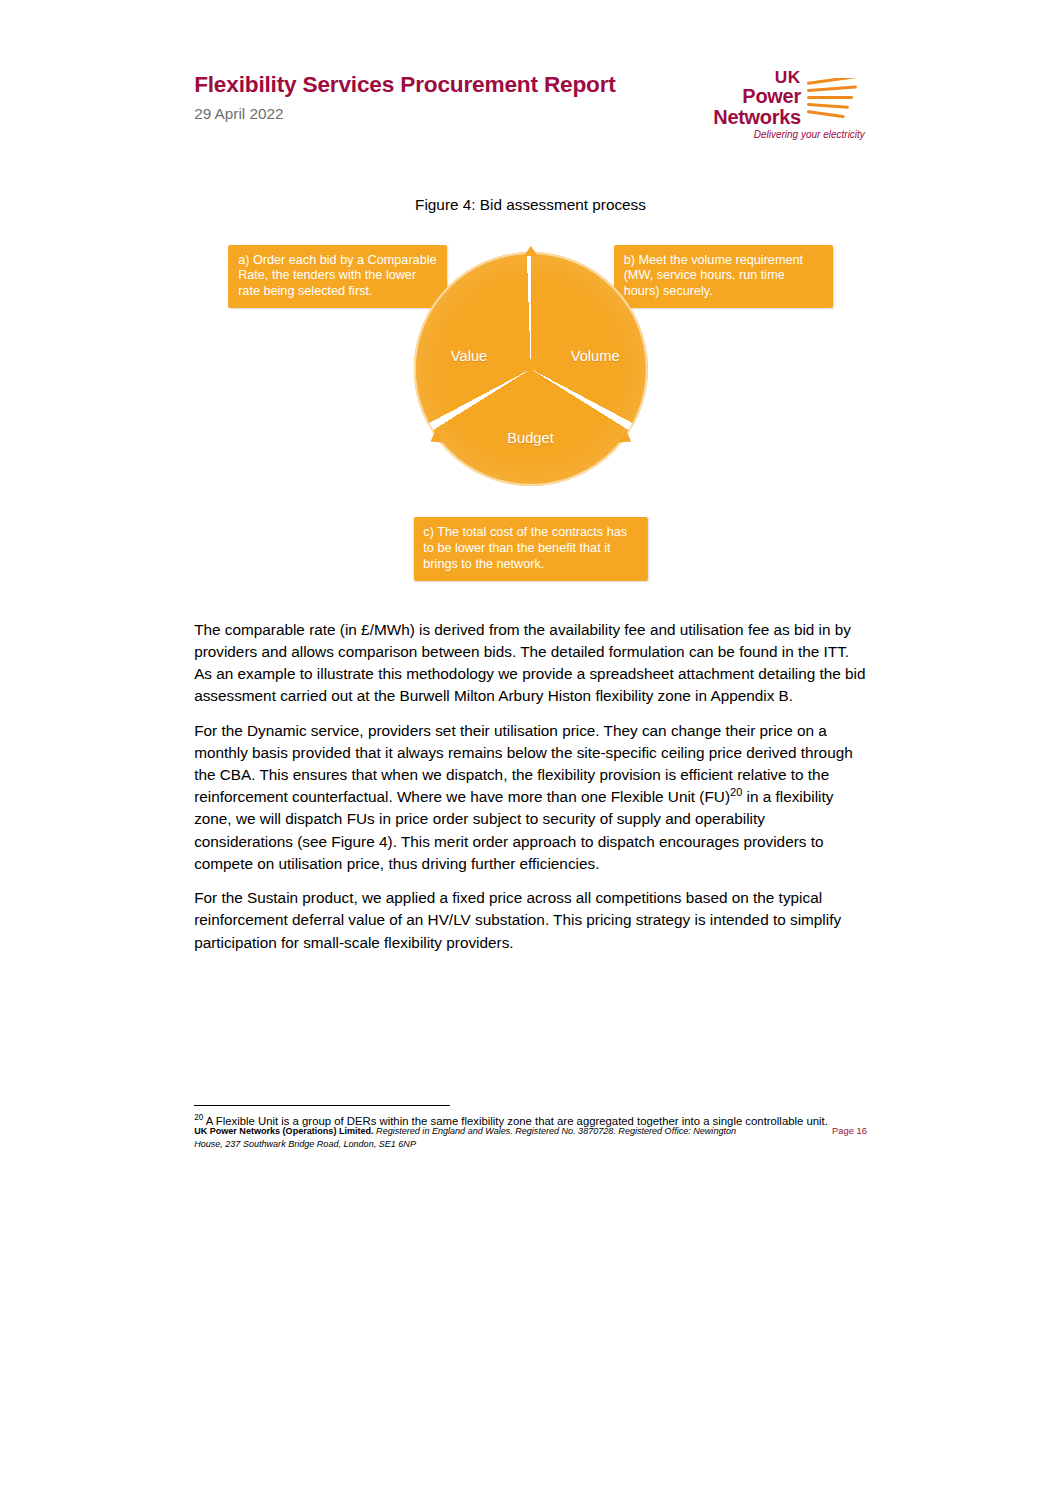Flexibility Services Procurement Report
29 April 2022
UK
Power
Networks
Delivering your electricity
Figure 4: Bid assessment process
a) Order each bid by a Comparable Rate, the tenders with the lower rate being selected first.
b) Meet the volume requirement (MW, service hours, run time hours) securely.
Value
Volume
Budget
c) The total cost of the contracts has to be lower than the benefit that it brings to the network.
The comparable rate (in £/MWh) is derived from the availability fee and utilisation fee as bid in by providers and allows comparison between bids. The detailed formulation can be found in the ITT. As an example to illustrate this methodology we provide a spreadsheet attachment detailing the bid assessment carried out at the Burwell Milton Arbury Histon flexibility zone in Appendix B.
For the Dynamic service, providers set their utilisation price. They can change their price on a monthly basis provided that it always remains below the site-specific ceiling price derived through the CBA. This ensures that when we dispatch, the flexibility provision is efficient relative to the reinforcement counterfactual. Where we have more than one Flexible Unit (FU)20 in a flexibility zone, we will dispatch FUs in price order subject to security of supply and operability considerations (see Figure 4). This merit order approach to dispatch encourages providers to compete on utilisation price, thus driving further efficiencies.
For the Sustain product, we applied a fixed price across all competitions based on the typical reinforcement deferral value of an HV/LV substation. This pricing strategy is intended to simplify participation for small-scale flexibility providers.
20 A Flexible Unit is a group of DERs within the same flexibility zone that are aggregated together into a single controllable unit.
UK Power Networks (Operations) Limited. Registered in England and Wales. Registered No. 3870728. Registered Office: Newington House, 237 Southwark Bridge Road, London, SE1 6NP
Page 16